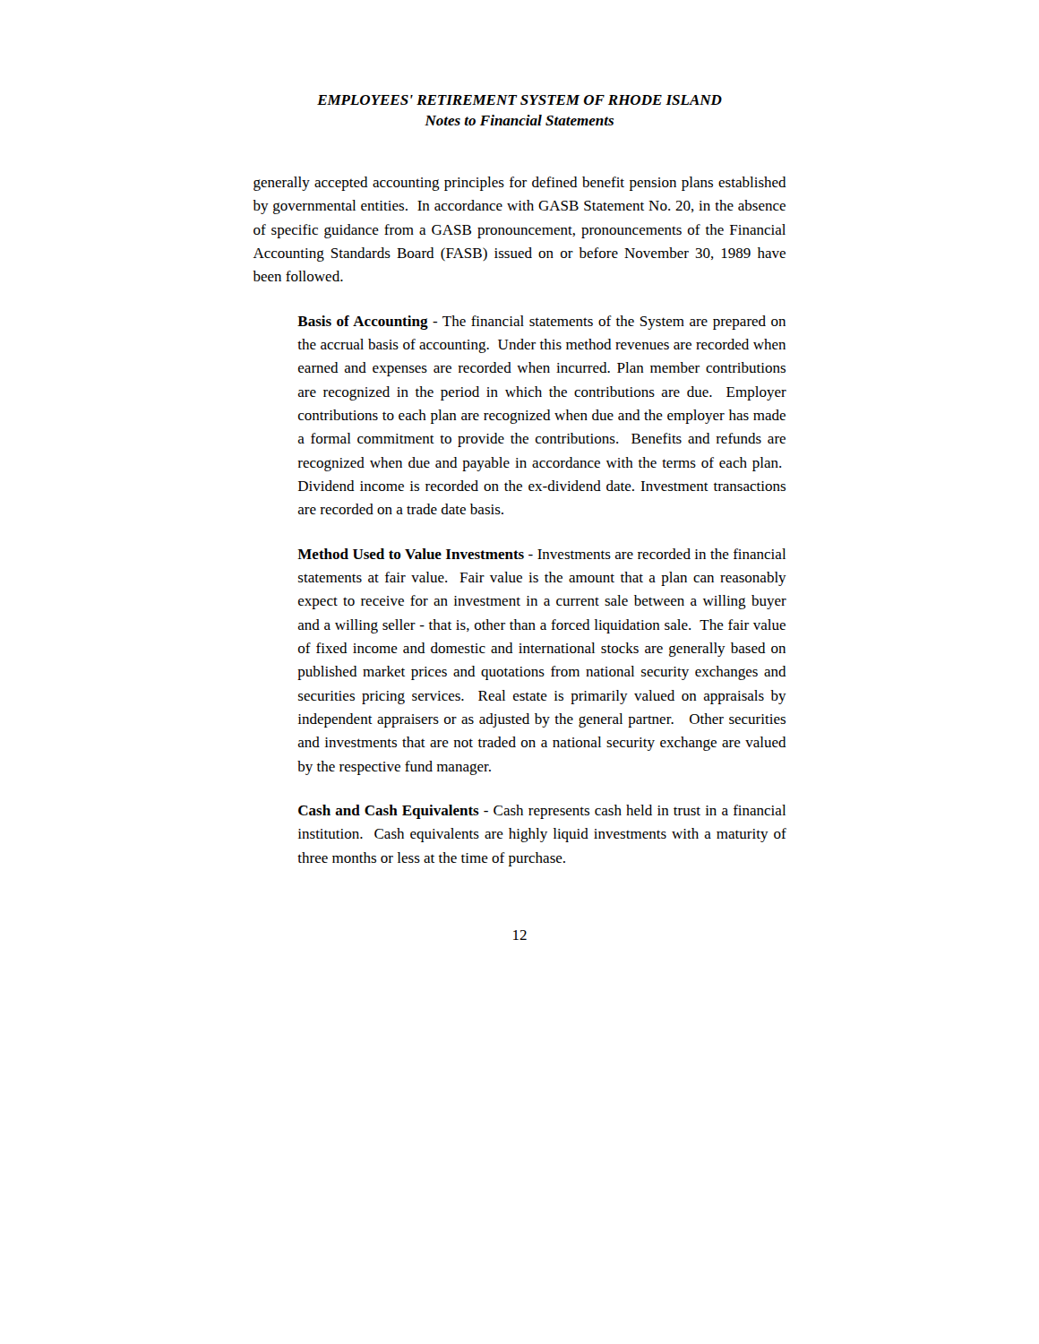EMPLOYEES' RETIREMENT SYSTEM OF RHODE ISLAND Notes to Financial Statements
generally accepted accounting principles for defined benefit pension plans established by governmental entities. In accordance with GASB Statement No. 20, in the absence of specific guidance from a GASB pronouncement, pronouncements of the Financial Accounting Standards Board (FASB) issued on or before November 30, 1989 have been followed.
Basis of Accounting - The financial statements of the System are prepared on the accrual basis of accounting. Under this method revenues are recorded when earned and expenses are recorded when incurred. Plan member contributions are recognized in the period in which the contributions are due. Employer contributions to each plan are recognized when due and the employer has made a formal commitment to provide the contributions. Benefits and refunds are recognized when due and payable in accordance with the terms of each plan. Dividend income is recorded on the ex-dividend date. Investment transactions are recorded on a trade date basis.
Method Used to Value Investments - Investments are recorded in the financial statements at fair value. Fair value is the amount that a plan can reasonably expect to receive for an investment in a current sale between a willing buyer and a willing seller - that is, other than a forced liquidation sale. The fair value of fixed income and domestic and international stocks are generally based on published market prices and quotations from national security exchanges and securities pricing services. Real estate is primarily valued on appraisals by independent appraisers or as adjusted by the general partner. Other securities and investments that are not traded on a national security exchange are valued by the respective fund manager.
Cash and Cash Equivalents - Cash represents cash held in trust in a financial institution. Cash equivalents are highly liquid investments with a maturity of three months or less at the time of purchase.
12